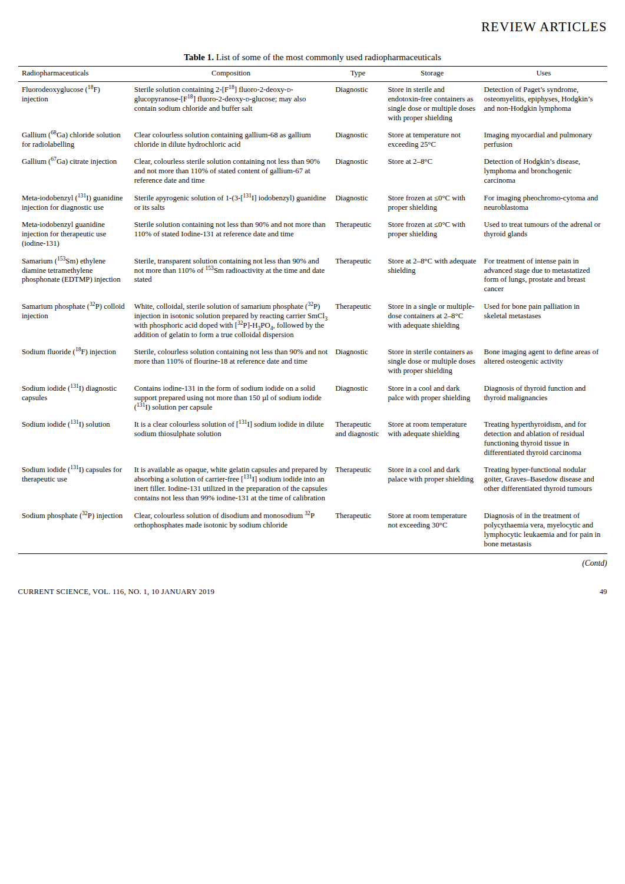REVIEW ARTICLES
Table 1. List of some of the most commonly used radiopharmaceuticals
| Radiopharmaceuticals | Composition | Type | Storage | Uses |
| --- | --- | --- | --- | --- |
| Fluorodeoxyglucose ( 18 F) injection | Sterile solution containing 2-[F 18 ] fluoro-2-deoxy- d -glucopyranose-[F 18 ] fluoro-2-deoxy- d -glucose; may also contain sodium chloride and buffer salt | Diagnostic | Store in sterile and endotoxin-free containers as single dose or multiple doses with proper shielding | Detection of Paget’s syndrome, osteomyelitis, epiphyses, Hodgkin’s and non-Hodgkin lymphoma |
| Gallium ( 68 Ga) chloride solution for radiolabelling | Clear colourless solution containing gallium-68 as gallium chloride in dilute hydrochloric acid | Diagnostic | Store at temperature not exceeding 25°C | Imaging myocardial and pulmonary perfusion |
| Gallium ( 67 Ga) citrate injection | Clear, colourless sterile solution containing not less than 90% and not more than 110% of stated content of gallium-67 at reference date and time | Diagnostic | Store at 2–8°C | Detection of Hodgkin’s disease, lymphoma and bronchogenic carcinoma |
| Meta-iodobenzyl ( 131 I) guanidine injection for diagnostic use | Sterile apyrogenic solution of 1-(3-[ 131 I] iodobenzyl) guanidine or its salts | Diagnostic | Store frozen at ≤0°C with proper shielding | For imaging pheochromo-cytoma and neuroblastoma |
| Meta-iodobenzyl guanidine injection for therapeutic use (iodine-131) | Sterile solution containing not less than 90% and not more than 110% of stated Iodine-131 at reference date and time | Therapeutic | Store frozen at ≤0°C with proper shielding | Used to treat tumours of the adrenal or thyroid glands |
| Samarium ( 153 Sm) ethylene diamine tetramethylene phosphonate (EDTMP) injection | Sterile, transparent solution containing not less than 90% and not more than 110% of 153 Sm radioactivity at the time and date stated | Therapeutic | Store at 2–8°C with adequate shielding | For treatment of intense pain in advanced stage due to metastatized form of lungs, prostate and breast cancer |
| Samarium phosphate ( 32 P) colloid injection | White, colloidal, sterile solution of samarium phosphate ( 32 P) injection in isotonic solution prepared by reacting carrier SmCl 3 with phosphoric acid doped with [ 32 P]-H 3 PO 4 , followed by the addition of gelatin to form a true colloidal dispersion | Therapeutic | Store in a single or multiple-dose containers at 2–8°C with adequate shielding | Used for bone pain palliation in skeletal metastases |
| Sodium fluoride ( 18 F) injection | Sterile, colourless solution containing not less than 90% and not more than 110% of flourine-18 at reference date and time | Diagnostic | Store in sterile containers as single dose or multiple doses with proper shielding | Bone imaging agent to define areas of altered osteogenic activity |
| Sodium iodide ( 131 I) diagnostic capsules | Contains iodine-131 in the form of sodium iodide on a solid support prepared using not more than 150 µl of sodium iodide ( 131 I) solution per capsule | Diagnostic | Store in a cool and dark palce with proper shielding | Diagnosis of thyroid function and thyroid malignancies |
| Sodium iodide ( 131 I) solution | It is a clear colourless solution of [ 131 I] sodium iodide in dilute sodium thiosulphate solution | Therapeutic and diagnostic | Store at room temperature with adequate shielding | Treating hyperthyroidism, and for detection and ablation of residual functioning thyroid tissue in differentiated thyroid carcinoma |
| Sodium iodide ( 131 I) capsules for therapeutic use | It is available as opaque, white gelatin capsules and prepared by absorbing a solution of carrier-free [ 131 I] sodium iodide into an inert filler. Iodine-131 utilized in the preparation of the capsules contains not less than 99% iodine-131 at the time of calibration | Therapeutic | Store in a cool and dark palace with proper shielding | Treating hyper-functional nodular goiter, Graves–Basedow disease and other differentiated thyroid tumours |
| Sodium phosphate ( 32 P) injection | Clear, colourless solution of disodium and monosodium 32 P orthophosphates made isotonic by sodium chloride | Therapeutic | Store at room temperature not exceeding 30°C | Diagnosis of in the treatment of polycythaemia vera, myelocytic and lymphocytic leukaemia and for pain in bone metastasis |
(Contd)
CURRENT SCIENCE, VOL. 116, NO. 1, 10 JANUARY 2019 49